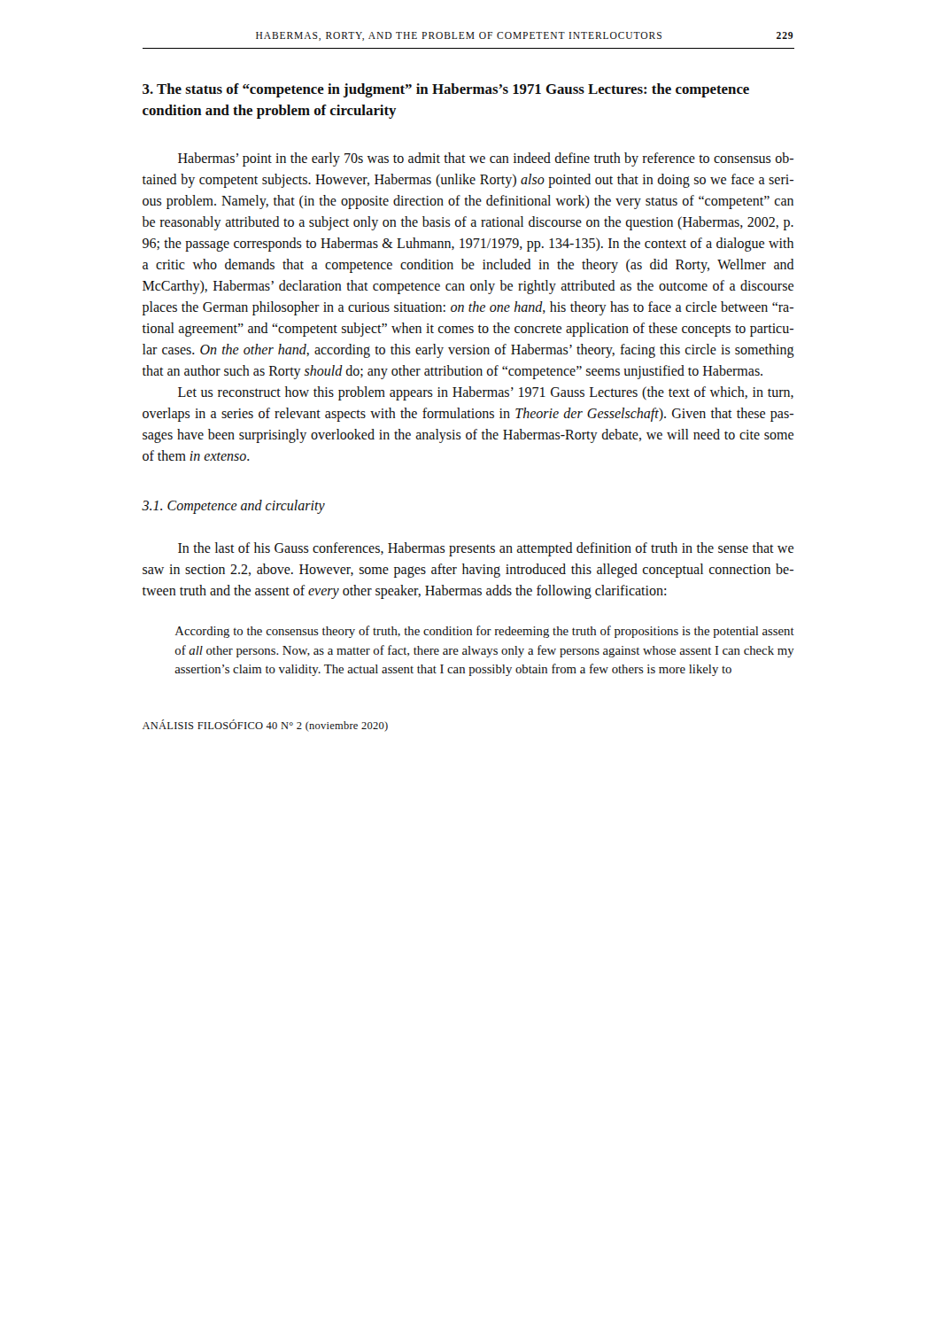Habermas, Rorty, and the Problem of Competent Interlocutors 229
3. The status of “competence in judgment” in Habermas’s 1971 Gauss Lectures: the competence condition and the problem of circularity
Habermas’ point in the early 70s was to admit that we can indeed define truth by reference to consensus obtained by competent subjects. However, Habermas (unlike Rorty) also pointed out that in doing so we face a serious problem. Namely, that (in the opposite direction of the definitional work) the very status of “competent” can be reasonably attributed to a subject only on the basis of a rational discourse on the question (Habermas, 2002, p. 96; the passage corresponds to Habermas & Luhmann, 1971/1979, pp. 134-135). In the context of a dialogue with a critic who demands that a competence condition be included in the theory (as did Rorty, Wellmer and McCarthy), Habermas’ declaration that competence can only be rightly attributed as the outcome of a discourse places the German philosopher in a curious situation: on the one hand, his theory has to face a circle between “rational agreement” and “competent subject” when it comes to the concrete application of these concepts to particular cases. On the other hand, according to this early version of Habermas’ theory, facing this circle is something that an author such as Rorty should do; any other attribution of “competence” seems unjustified to Habermas.
Let us reconstruct how this problem appears in Habermas’ 1971 Gauss Lectures (the text of which, in turn, overlaps in a series of relevant aspects with the formulations in Theorie der Gesselschaft). Given that these passages have been surprisingly overlooked in the analysis of the Habermas-Rorty debate, we will need to cite some of them in extenso.
3.1. Competence and circularity
In the last of his Gauss conferences, Habermas presents an attempted definition of truth in the sense that we saw in section 2.2, above. However, some pages after having introduced this alleged conceptual connection between truth and the assent of every other speaker, Habermas adds the following clarification:
According to the consensus theory of truth, the condition for redeeming the truth of propositions is the potential assent of all other persons. Now, as a matter of fact, there are always only a few persons against whose assent I can check my assertion’s claim to validity. The actual assent that I can possibly obtain from a few others is more likely to
ANÁLISIS FILOSÓFICO 40 N° 2 (noviembre 2020)